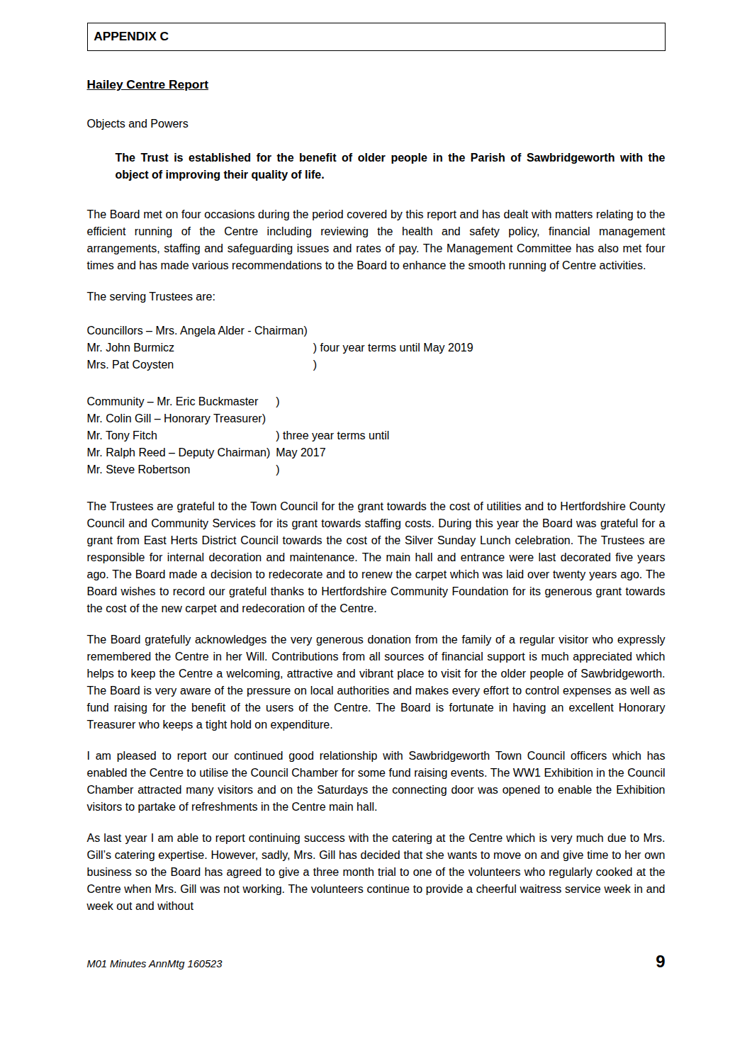APPENDIX C
Hailey Centre Report
Objects and Powers
The Trust is established for the benefit of older people in the Parish of Sawbridgeworth with the object of improving their quality of life.
The Board met on four occasions during the period covered by this report and has dealt with matters relating to the efficient running of the Centre including reviewing the health and safety policy, financial management arrangements, staffing and safeguarding issues and rates of pay. The Management Committee has also met four times and has made various recommendations to the Board to enhance the smooth running of Centre activities.
The serving Trustees are:
| Councillors – Mrs. Angela Alder - Chairman) | | |
| Mr. John Burmicz | ) four year terms until May 2019 |
| Mrs. Pat Coysten | ) |
| Community – Mr. Eric Buckmaster | ) |
| Mr. Colin Gill – Honorary Treasurer) | |
| Mr. Tony Fitch | ) three year terms until |
| Mr. Ralph Reed – Deputy Chairman) | May 2017 |
| Mr. Steve Robertson | ) |
The Trustees are grateful to the Town Council for the grant towards the cost of utilities and to Hertfordshire County Council and Community Services for its grant towards staffing costs. During this year the Board was grateful for a grant from East Herts District Council towards the cost of the Silver Sunday Lunch celebration. The Trustees are responsible for internal decoration and maintenance. The main hall and entrance were last decorated five years ago. The Board made a decision to redecorate and to renew the carpet which was laid over twenty years ago. The Board wishes to record our grateful thanks to Hertfordshire Community Foundation for its generous grant towards the cost of the new carpet and redecoration of the Centre.
The Board gratefully acknowledges the very generous donation from the family of a regular visitor who expressly remembered the Centre in her Will. Contributions from all sources of financial support is much appreciated which helps to keep the Centre a welcoming, attractive and vibrant place to visit for the older people of Sawbridgeworth. The Board is very aware of the pressure on local authorities and makes every effort to control expenses as well as fund raising for the benefit of the users of the Centre. The Board is fortunate in having an excellent Honorary Treasurer who keeps a tight hold on expenditure.
I am pleased to report our continued good relationship with Sawbridgeworth Town Council officers which has enabled the Centre to utilise the Council Chamber for some fund raising events. The WW1 Exhibition in the Council Chamber attracted many visitors and on the Saturdays the connecting door was opened to enable the Exhibition visitors to partake of refreshments in the Centre main hall.
As last year I am able to report continuing success with the catering at the Centre which is very much due to Mrs. Gill’s catering expertise. However, sadly, Mrs. Gill has decided that she wants to move on and give time to her own business so the Board has agreed to give a three month trial to one of the volunteers who regularly cooked at the Centre when Mrs. Gill was not working. The volunteers continue to provide a cheerful waitress service week in and week out and without
M01 Minutes AnnMtg 160523 9